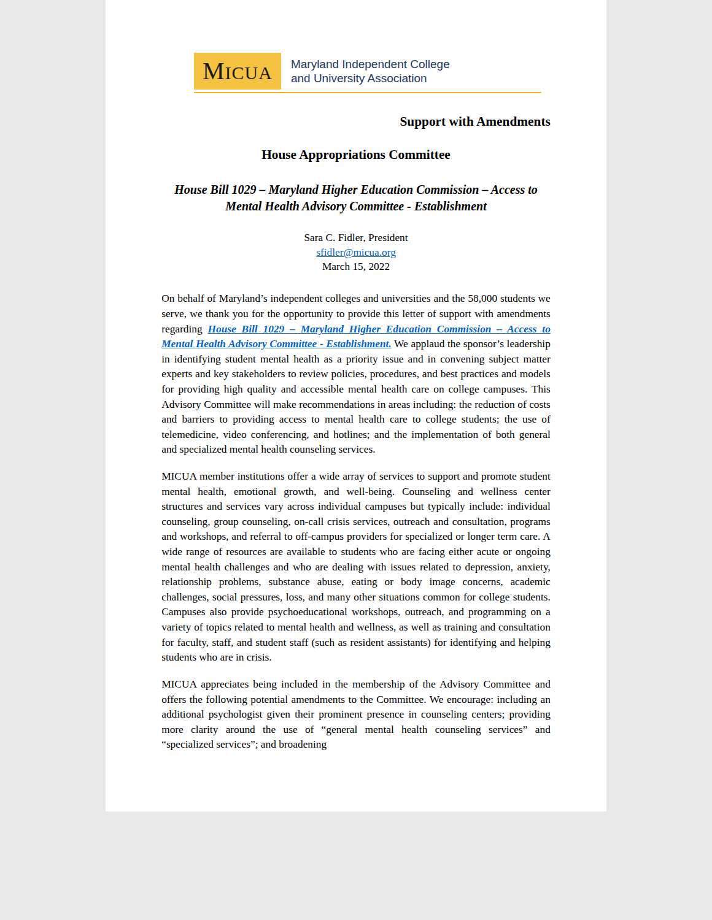MICUA
Maryland Independent College and University Association
Support with Amendments
House Appropriations Committee
House Bill 1029 – Maryland Higher Education Commission – Access to Mental Health Advisory Committee - Establishment
Sara C. Fidler, President
sfidler@micua.org
March 15, 2022
On behalf of Maryland’s independent colleges and universities and the 58,000 students we serve, we thank you for the opportunity to provide this letter of support with amendments regarding House Bill 1029 – Maryland Higher Education Commission – Access to Mental Health Advisory Committee - Establishment. We applaud the sponsor’s leadership in identifying student mental health as a priority issue and in convening subject matter experts and key stakeholders to review policies, procedures, and best practices and models for providing high quality and accessible mental health care on college campuses. This Advisory Committee will make recommendations in areas including: the reduction of costs and barriers to providing access to mental health care to college students; the use of telemedicine, video conferencing, and hotlines; and the implementation of both general and specialized mental health counseling services.
MICUA member institutions offer a wide array of services to support and promote student mental health, emotional growth, and well-being. Counseling and wellness center structures and services vary across individual campuses but typically include: individual counseling, group counseling, on-call crisis services, outreach and consultation, programs and workshops, and referral to off-campus providers for specialized or longer term care. A wide range of resources are available to students who are facing either acute or ongoing mental health challenges and who are dealing with issues related to depression, anxiety, relationship problems, substance abuse, eating or body image concerns, academic challenges, social pressures, loss, and many other situations common for college students. Campuses also provide psychoeducational workshops, outreach, and programming on a variety of topics related to mental health and wellness, as well as training and consultation for faculty, staff, and student staff (such as resident assistants) for identifying and helping students who are in crisis.
MICUA appreciates being included in the membership of the Advisory Committee and offers the following potential amendments to the Committee. We encourage: including an additional psychologist given their prominent presence in counseling centers; providing more clarity around the use of “general mental health counseling services” and “specialized services”; and broadening